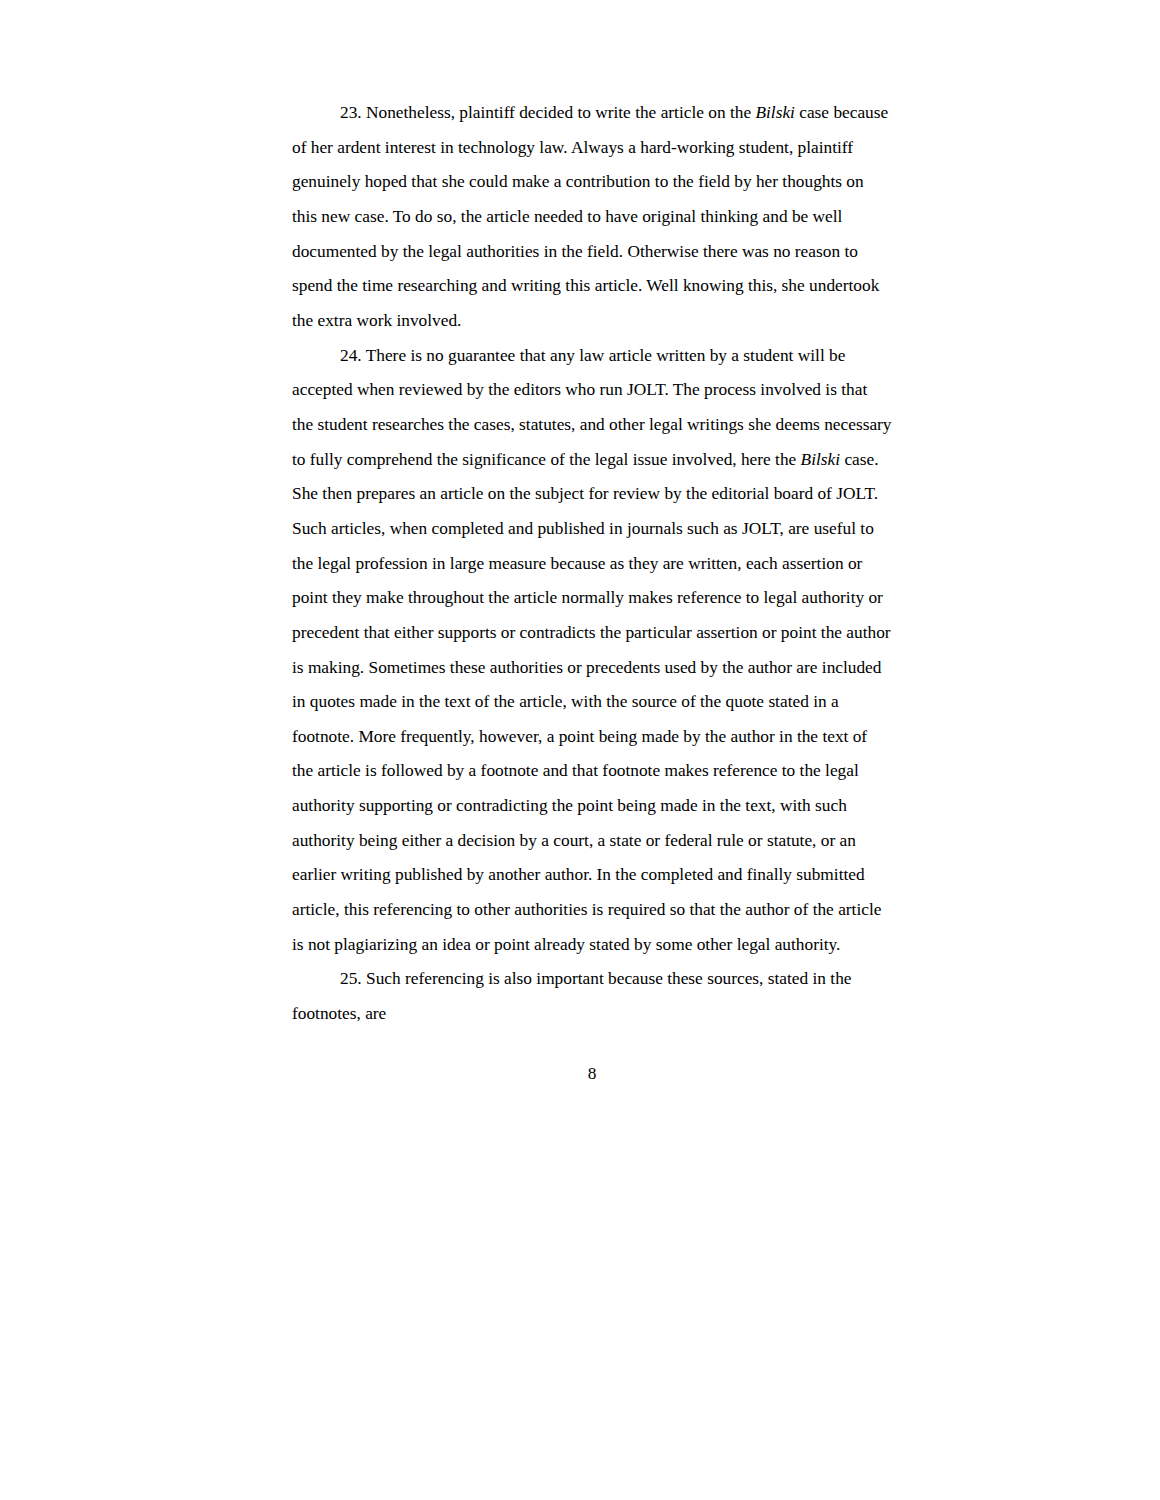23. Nonetheless, plaintiff decided to write the article on the Bilski case because of her ardent interest in technology law. Always a hard-working student, plaintiff genuinely hoped that she could make a contribution to the field by her thoughts on this new case. To do so, the article needed to have original thinking and be well documented by the legal authorities in the field. Otherwise there was no reason to spend the time researching and writing this article. Well knowing this, she undertook the extra work involved.
24. There is no guarantee that any law article written by a student will be accepted when reviewed by the editors who run JOLT. The process involved is that the student researches the cases, statutes, and other legal writings she deems necessary to fully comprehend the significance of the legal issue involved, here the Bilski case. She then prepares an article on the subject for review by the editorial board of JOLT. Such articles, when completed and published in journals such as JOLT, are useful to the legal profession in large measure because as they are written, each assertion or point they make throughout the article normally makes reference to legal authority or precedent that either supports or contradicts the particular assertion or point the author is making. Sometimes these authorities or precedents used by the author are included in quotes made in the text of the article, with the source of the quote stated in a footnote. More frequently, however, a point being made by the author in the text of the article is followed by a footnote and that footnote makes reference to the legal authority supporting or contradicting the point being made in the text, with such authority being either a decision by a court, a state or federal rule or statute, or an earlier writing published by another author. In the completed and finally submitted article, this referencing to other authorities is required so that the author of the article is not plagiarizing an idea or point already stated by some other legal authority.
25. Such referencing is also important because these sources, stated in the footnotes, are
8